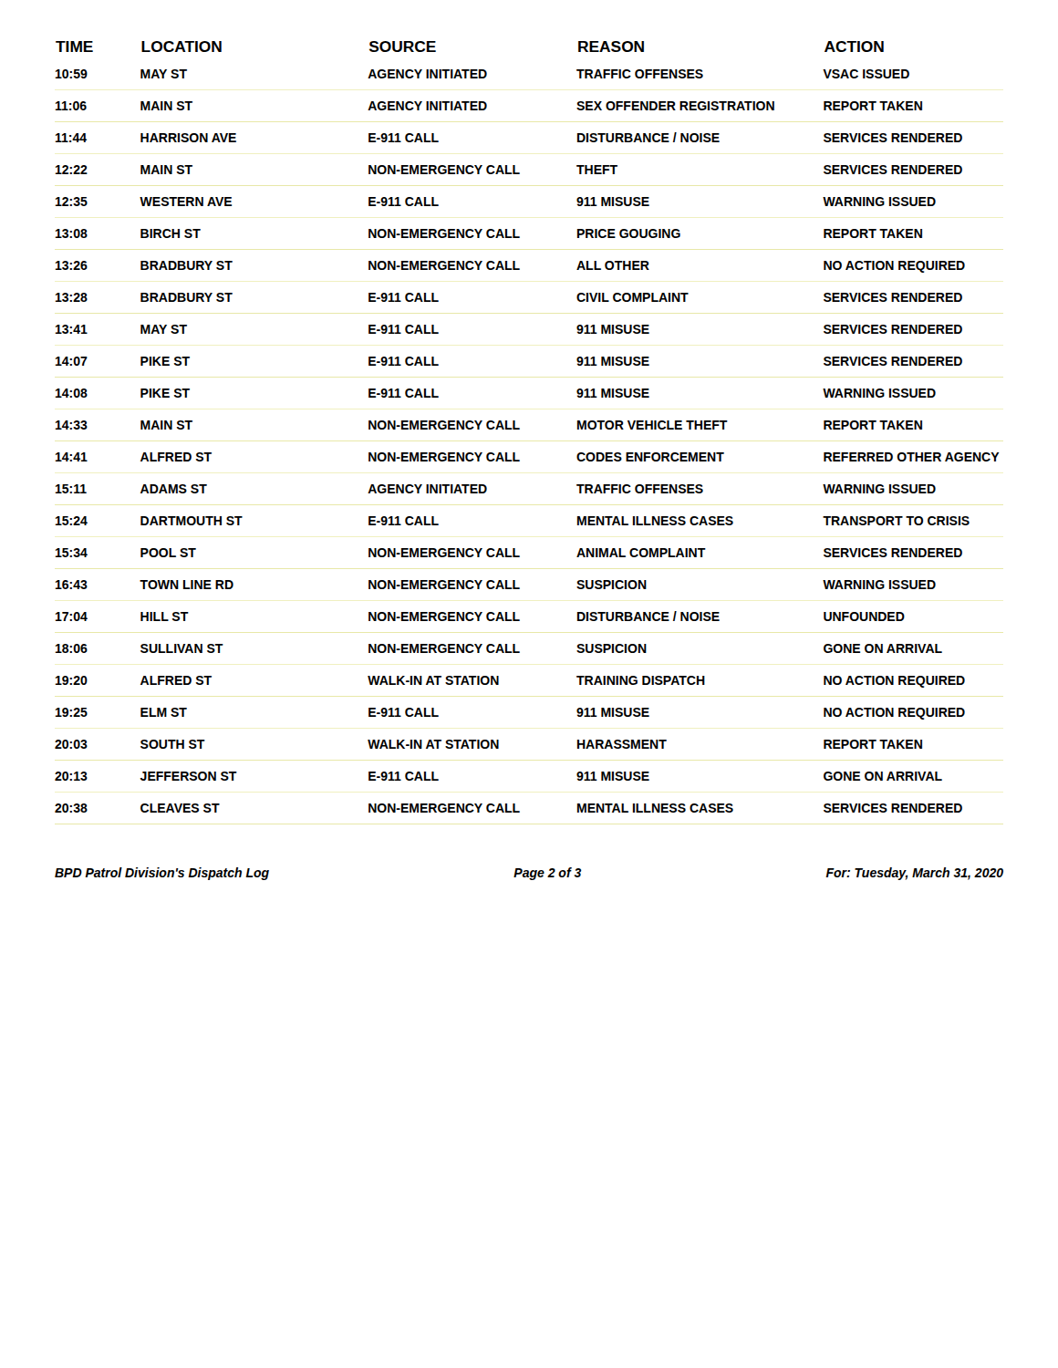| TIME | LOCATION | SOURCE | REASON | ACTION |
| --- | --- | --- | --- | --- |
| 10:59 | MAY ST | AGENCY INITIATED | TRAFFIC OFFENSES | VSAC ISSUED |
| 11:06 | MAIN ST | AGENCY INITIATED | SEX OFFENDER REGISTRATION | REPORT TAKEN |
| 11:44 | HARRISON AVE | E-911 CALL | DISTURBANCE / NOISE | SERVICES RENDERED |
| 12:22 | MAIN ST | NON-EMERGENCY CALL | THEFT | SERVICES RENDERED |
| 12:35 | WESTERN AVE | E-911 CALL | 911 MISUSE | WARNING ISSUED |
| 13:08 | BIRCH ST | NON-EMERGENCY CALL | PRICE GOUGING | REPORT TAKEN |
| 13:26 | BRADBURY ST | NON-EMERGENCY CALL | ALL OTHER | NO ACTION REQUIRED |
| 13:28 | BRADBURY ST | E-911 CALL | CIVIL COMPLAINT | SERVICES RENDERED |
| 13:41 | MAY ST | E-911 CALL | 911 MISUSE | SERVICES RENDERED |
| 14:07 | PIKE ST | E-911 CALL | 911 MISUSE | SERVICES RENDERED |
| 14:08 | PIKE ST | E-911 CALL | 911 MISUSE | WARNING ISSUED |
| 14:33 | MAIN ST | NON-EMERGENCY CALL | MOTOR VEHICLE THEFT | REPORT TAKEN |
| 14:41 | ALFRED ST | NON-EMERGENCY CALL | CODES ENFORCEMENT | REFERRED OTHER AGENCY |
| 15:11 | ADAMS ST | AGENCY INITIATED | TRAFFIC OFFENSES | WARNING ISSUED |
| 15:24 | DARTMOUTH ST | E-911 CALL | MENTAL ILLNESS CASES | TRANSPORT TO CRISIS |
| 15:34 | POOL ST | NON-EMERGENCY CALL | ANIMAL COMPLAINT | SERVICES RENDERED |
| 16:43 | TOWN LINE RD | NON-EMERGENCY CALL | SUSPICION | WARNING ISSUED |
| 17:04 | HILL ST | NON-EMERGENCY CALL | DISTURBANCE / NOISE | UNFOUNDED |
| 18:06 | SULLIVAN ST | NON-EMERGENCY CALL | SUSPICION | GONE ON ARRIVAL |
| 19:20 | ALFRED ST | WALK-IN AT STATION | TRAINING DISPATCH | NO ACTION REQUIRED |
| 19:25 | ELM ST | E-911 CALL | 911 MISUSE | NO ACTION REQUIRED |
| 20:03 | SOUTH ST | WALK-IN AT STATION | HARASSMENT | REPORT TAKEN |
| 20:13 | JEFFERSON ST | E-911 CALL | 911 MISUSE | GONE ON ARRIVAL |
| 20:38 | CLEAVES ST | NON-EMERGENCY CALL | MENTAL ILLNESS CASES | SERVICES RENDERED |
BPD Patrol Division's Dispatch Log
Page 2 of 3
For: Tuesday, March 31, 2020